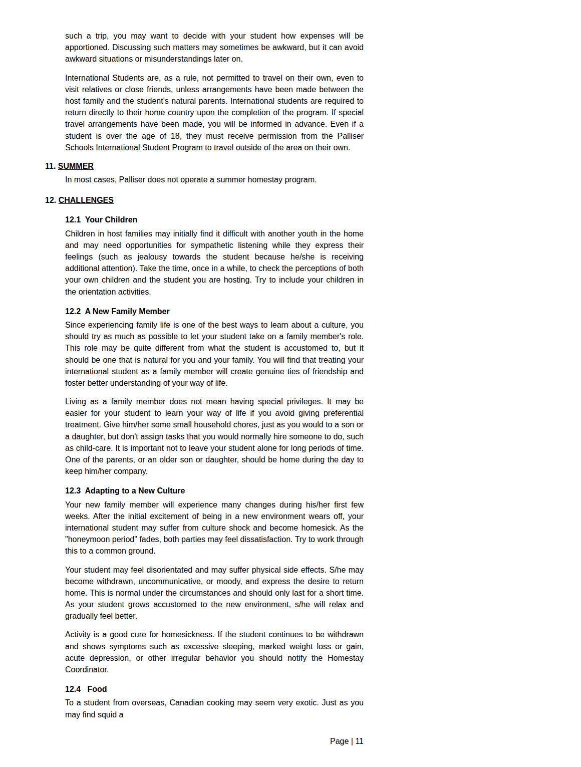such a trip, you may want to decide with your student how expenses will be apportioned. Discussing such matters may sometimes be awkward, but it can avoid awkward situations or misunderstandings later on.
International Students are, as a rule, not permitted to travel on their own, even to visit relatives or close friends, unless arrangements have been made between the host family and the student's natural parents. International students are required to return directly to their home country upon the completion of the program. If special travel arrangements have been made, you will be informed in advance. Even if a student is over the age of 18, they must receive permission from the Palliser Schools International Student Program to travel outside of the area on their own.
SUMMER
In most cases, Palliser does not operate a summer homestay program.
CHALLENGES
12.1 Your Children
Children in host families may initially find it difficult with another youth in the home and may need opportunities for sympathetic listening while they express their feelings (such as jealousy towards the student because he/she is receiving additional attention). Take the time, once in a while, to check the perceptions of both your own children and the student you are hosting. Try to include your children in the orientation activities.
12.2 A New Family Member
Since experiencing family life is one of the best ways to learn about a culture, you should try as much as possible to let your student take on a family member's role. This role may be quite different from what the student is accustomed to, but it should be one that is natural for you and your family. You will find that treating your international student as a family member will create genuine ties of friendship and foster better understanding of your way of life.
Living as a family member does not mean having special privileges. It may be easier for your student to learn your way of life if you avoid giving preferential treatment. Give him/her some small household chores, just as you would to a son or a daughter, but don't assign tasks that you would normally hire someone to do, such as child-care. It is important not to leave your student alone for long periods of time. One of the parents, or an older son or daughter, should be home during the day to keep him/her company.
12.3 Adapting to a New Culture
Your new family member will experience many changes during his/her first few weeks. After the initial excitement of being in a new environment wears off, your international student may suffer from culture shock and become homesick. As the "honeymoon period" fades, both parties may feel dissatisfaction. Try to work through this to a common ground.
Your student may feel disorientated and may suffer physical side effects. S/he may become withdrawn, uncommunicative, or moody, and express the desire to return home. This is normal under the circumstances and should only last for a short time. As your student grows accustomed to the new environment, s/he will relax and gradually feel better.
Activity is a good cure for homesickness. If the student continues to be withdrawn and shows symptoms such as excessive sleeping, marked weight loss or gain, acute depression, or other irregular behavior you should notify the Homestay Coordinator.
12.4 Food
To a student from overseas, Canadian cooking may seem very exotic. Just as you may find squid a
Page | 11